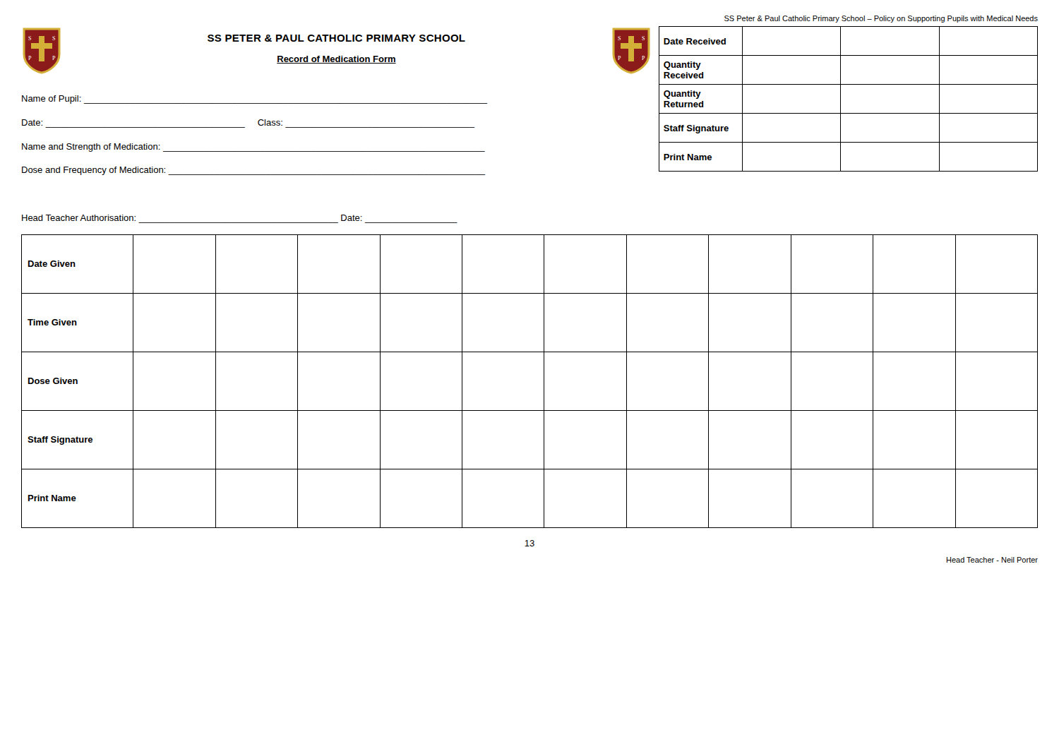SS Peter & Paul Catholic Primary School – Policy on Supporting Pupils with Medical Needs
S S P P
SS PETER & PAUL CATHOLIC PRIMARY SCHOOL
Record of Medication Form
S S P P
Name of Pupil: _______________________________________________________________________________
Date: _______________________________________ Class: _____________________________________
Name and Strength of Medication: _______________________________________________________________
Dose and Frequency of Medication: ______________________________________________________________
Head Teacher Authorisation: _______________________________________ Date: __________________
| Date Received | | | |
| Quantity Received | | | |
| Quantity Returned | | | |
| Staff Signature | | | |
| Print Name | | | |
| Date Given | | | | | | | | | | | |
| Time Given | | | | | | | | | | | |
| Dose Given | | | | | | | | | | | |
| Staff Signature | | | | | | | | | | | |
| Print Name | | | | | | | | | | | |
13
Head Teacher - Neil Porter